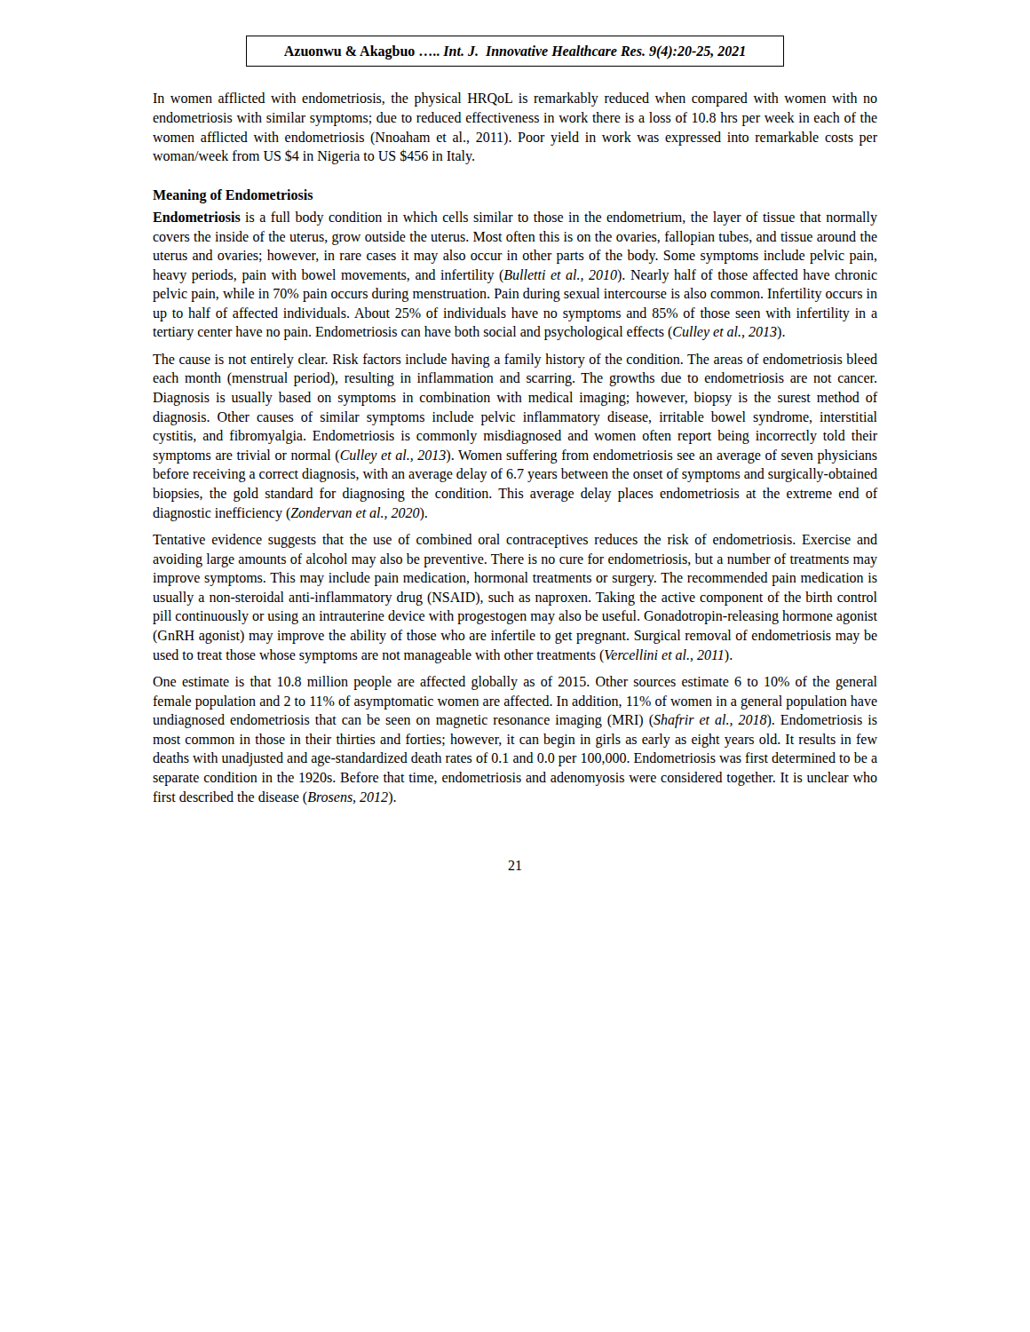Azuonwu & Akagbuo ….. Int. J. Innovative Healthcare Res. 9(4):20-25, 2021
In women afflicted with endometriosis, the physical HRQoL is remarkably reduced when compared with women with no endometriosis with similar symptoms; due to reduced effectiveness in work there is a loss of 10.8 hrs per week in each of the women afflicted with endometriosis (Nnoaham et al., 2011). Poor yield in work was expressed into remarkable costs per woman/week from US $4 in Nigeria to US $456 in Italy.
Meaning of Endometriosis
Endometriosis is a full body condition in which cells similar to those in the endometrium, the layer of tissue that normally covers the inside of the uterus, grow outside the uterus. Most often this is on the ovaries, fallopian tubes, and tissue around the uterus and ovaries; however, in rare cases it may also occur in other parts of the body. Some symptoms include pelvic pain, heavy periods, pain with bowel movements, and infertility (Bulletti et al., 2010). Nearly half of those affected have chronic pelvic pain, while in 70% pain occurs during menstruation. Pain during sexual intercourse is also common. Infertility occurs in up to half of affected individuals. About 25% of individuals have no symptoms and 85% of those seen with infertility in a tertiary center have no pain. Endometriosis can have both social and psychological effects (Culley et al., 2013).
The cause is not entirely clear. Risk factors include having a family history of the condition. The areas of endometriosis bleed each month (menstrual period), resulting in inflammation and scarring. The growths due to endometriosis are not cancer. Diagnosis is usually based on symptoms in combination with medical imaging; however, biopsy is the surest method of diagnosis. Other causes of similar symptoms include pelvic inflammatory disease, irritable bowel syndrome, interstitial cystitis, and fibromyalgia. Endometriosis is commonly misdiagnosed and women often report being incorrectly told their symptoms are trivial or normal (Culley et al., 2013). Women suffering from endometriosis see an average of seven physicians before receiving a correct diagnosis, with an average delay of 6.7 years between the onset of symptoms and surgically-obtained biopsies, the gold standard for diagnosing the condition. This average delay places endometriosis at the extreme end of diagnostic inefficiency (Zondervan et al., 2020).
Tentative evidence suggests that the use of combined oral contraceptives reduces the risk of endometriosis. Exercise and avoiding large amounts of alcohol may also be preventive. There is no cure for endometriosis, but a number of treatments may improve symptoms. This may include pain medication, hormonal treatments or surgery. The recommended pain medication is usually a non-steroidal anti-inflammatory drug (NSAID), such as naproxen. Taking the active component of the birth control pill continuously or using an intrauterine device with progestogen may also be useful. Gonadotropin-releasing hormone agonist (GnRH agonist) may improve the ability of those who are infertile to get pregnant. Surgical removal of endometriosis may be used to treat those whose symptoms are not manageable with other treatments (Vercellini et al., 2011).
One estimate is that 10.8 million people are affected globally as of 2015. Other sources estimate 6 to 10% of the general female population and 2 to 11% of asymptomatic women are affected. In addition, 11% of women in a general population have undiagnosed endometriosis that can be seen on magnetic resonance imaging (MRI) (Shafrir et al., 2018). Endometriosis is most common in those in their thirties and forties; however, it can begin in girls as early as eight years old. It results in few deaths with unadjusted and age-standardized death rates of 0.1 and 0.0 per 100,000. Endometriosis was first determined to be a separate condition in the 1920s. Before that time, endometriosis and adenomyosis were considered together. It is unclear who first described the disease (Brosens, 2012).
21